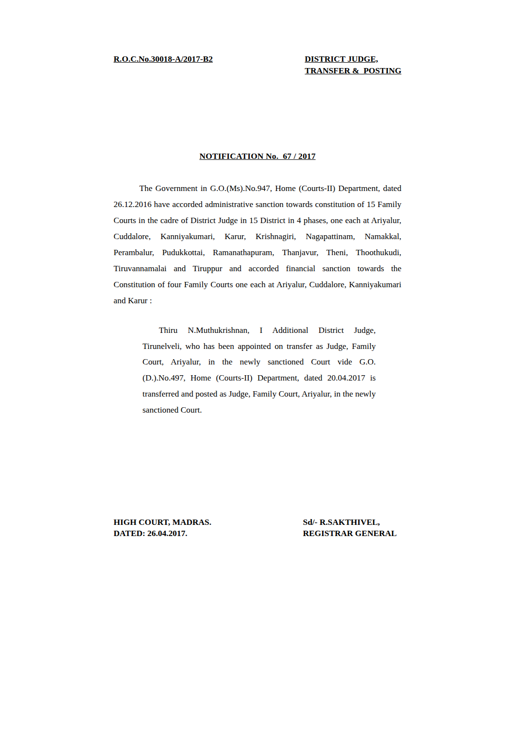R.O.C.No.30018-A/2017-B2
DISTRICT JUDGE,
TRANSFER & POSTING
NOTIFICATION No. 67 / 2017
The Government in G.O.(Ms).No.947, Home (Courts-II) Department, dated 26.12.2016 have accorded administrative sanction towards constitution of 15 Family Courts in the cadre of District Judge in 15 District in 4 phases, one each at Ariyalur, Cuddalore, Kanniyakumari, Karur, Krishnagiri, Nagapattinam, Namakkal, Perambalur, Pudukkottai, Ramanathapuram, Thanjavur, Theni, Thoothukudi, Tiruvannamalai and Tiruppur and accorded financial sanction towards the Constitution of four Family Courts one each at Ariyalur, Cuddalore, Kanniyakumari and Karur :
Thiru N.Muthukrishnan, I Additional District Judge, Tirunelveli, who has been appointed on transfer as Judge, Family Court, Ariyalur, in the newly sanctioned Court vide G.O.(D.).No.497, Home (Courts-II) Department, dated 20.04.2017 is transferred and posted as Judge, Family Court, Ariyalur, in the newly sanctioned Court.
HIGH COURT, MADRAS.
DATED: 26.04.2017.
Sd/- R.SAKTHIVEL,
REGISTRAR GENERAL